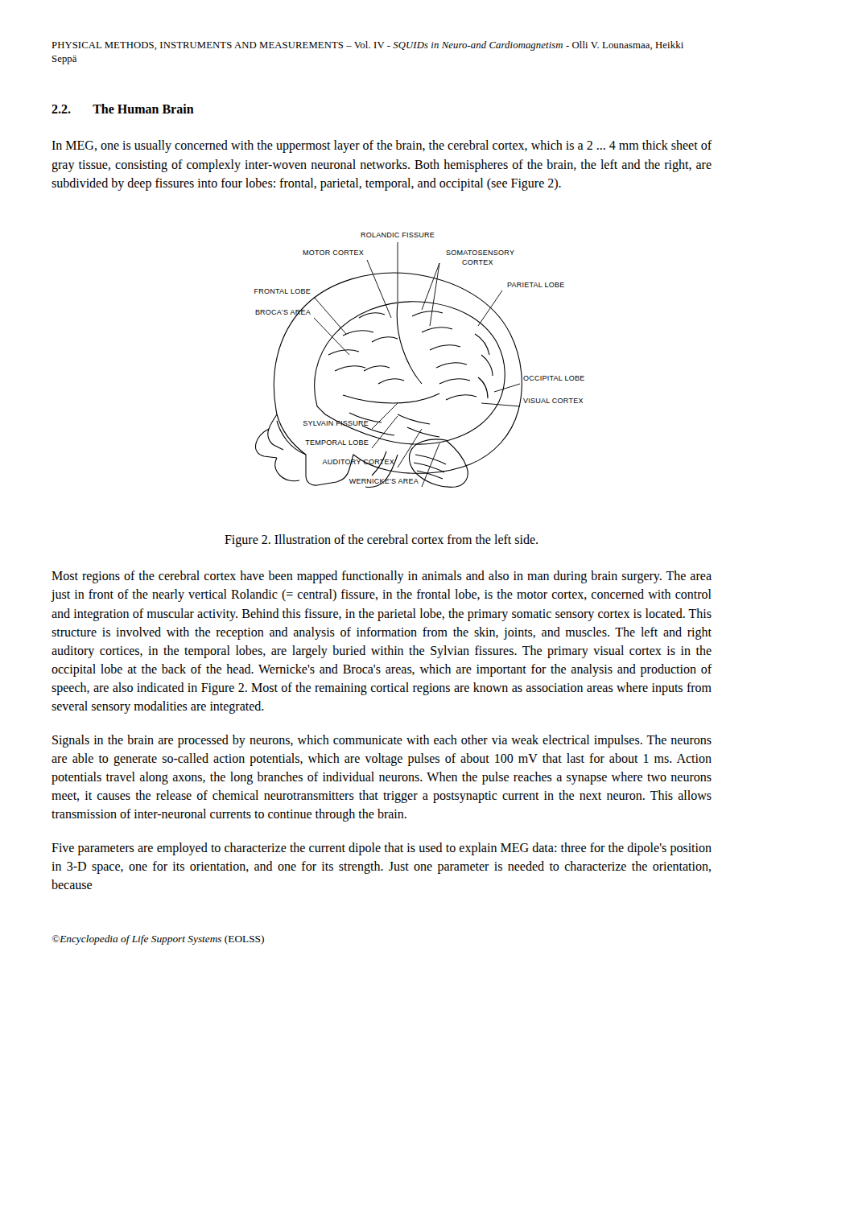PHYSICAL METHODS, INSTRUMENTS AND MEASUREMENTS – Vol. IV - SQUIDs in Neuro-and Cardiomagnetism - Olli V. Lounasmaa, Heikki Seppä
2.2. The Human Brain
In MEG, one is usually concerned with the uppermost layer of the brain, the cerebral cortex, which is a 2 ... 4 mm thick sheet of gray tissue, consisting of complexly inter-woven neuronal networks. Both hemispheres of the brain, the left and the right, are subdivided by deep fissures into four lobes: frontal, parietal, temporal, and occipital (see Figure 2).
ROLANDIC FISSURE MOTOR CORTEX SOMATOSENSORY CORTEX PARIETAL LOBE FRONTAL LOBE BROCA'S AREA OCCIPITAL LOBE VISUAL CORTEX SYLVAIN FISSURE TEMPORAL LOBE AUDITORY CORTEX WERNICKE'S AREA
Figure 2. Illustration of the cerebral cortex from the left side.
Most regions of the cerebral cortex have been mapped functionally in animals and also in man during brain surgery. The area just in front of the nearly vertical Rolandic (= central) fissure, in the frontal lobe, is the motor cortex, concerned with control and integration of muscular activity. Behind this fissure, in the parietal lobe, the primary somatic sensory cortex is located. This structure is involved with the reception and analysis of information from the skin, joints, and muscles. The left and right auditory cortices, in the temporal lobes, are largely buried within the Sylvian fissures. The primary visual cortex is in the occipital lobe at the back of the head. Wernicke's and Broca's areas, which are important for the analysis and production of speech, are also indicated in Figure 2. Most of the remaining cortical regions are known as association areas where inputs from several sensory modalities are integrated.
Signals in the brain are processed by neurons, which communicate with each other via weak electrical impulses. The neurons are able to generate so-called action potentials, which are voltage pulses of about 100 mV that last for about 1 ms. Action potentials travel along axons, the long branches of individual neurons. When the pulse reaches a synapse where two neurons meet, it causes the release of chemical neurotransmitters that trigger a postsynaptic current in the next neuron. This allows transmission of inter-neuronal currents to continue through the brain.
Five parameters are employed to characterize the current dipole that is used to explain MEG data: three for the dipole's position in 3-D space, one for its orientation, and one for its strength. Just one parameter is needed to characterize the orientation, because
©Encyclopedia of Life Support Systems (EOLSS)